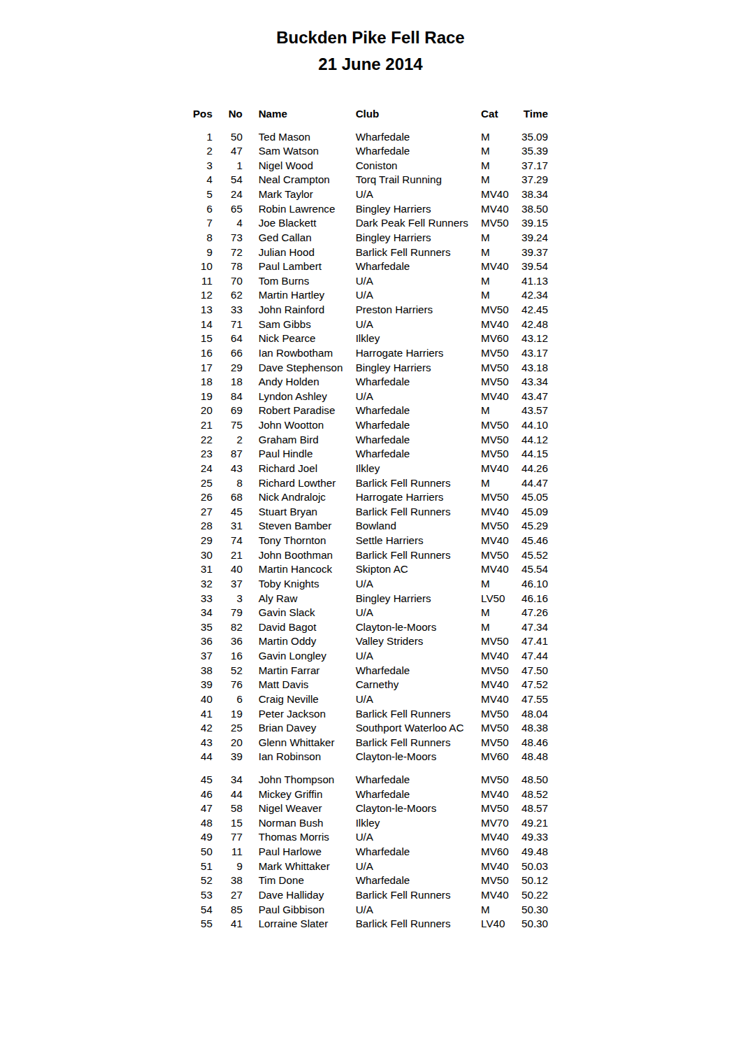Buckden Pike Fell Race
21 June 2014
| Pos | No | Name | Club | Cat | Time |
| --- | --- | --- | --- | --- | --- |
| 1 | 50 | Ted Mason | Wharfedale | M | 35.09 |
| 2 | 47 | Sam Watson | Wharfedale | M | 35.39 |
| 3 | 1 | Nigel Wood | Coniston | M | 37.17 |
| 4 | 54 | Neal Crampton | Torq Trail Running | M | 37.29 |
| 5 | 24 | Mark Taylor | U/A | MV40 | 38.34 |
| 6 | 65 | Robin Lawrence | Bingley Harriers | MV40 | 38.50 |
| 7 | 4 | Joe Blackett | Dark Peak Fell Runners | MV50 | 39.15 |
| 8 | 73 | Ged Callan | Bingley Harriers | M | 39.24 |
| 9 | 72 | Julian Hood | Barlick Fell Runners | M | 39.37 |
| 10 | 78 | Paul Lambert | Wharfedale | MV40 | 39.54 |
| 11 | 70 | Tom Burns | U/A | M | 41.13 |
| 12 | 62 | Martin Hartley | U/A | M | 42.34 |
| 13 | 33 | John Rainford | Preston Harriers | MV50 | 42.45 |
| 14 | 71 | Sam Gibbs | U/A | MV40 | 42.48 |
| 15 | 64 | Nick Pearce | Ilkley | MV60 | 43.12 |
| 16 | 66 | Ian Rowbotham | Harrogate Harriers | MV50 | 43.17 |
| 17 | 29 | Dave Stephenson | Bingley Harriers | MV50 | 43.18 |
| 18 | 18 | Andy Holden | Wharfedale | MV50 | 43.34 |
| 19 | 84 | Lyndon Ashley | U/A | MV40 | 43.47 |
| 20 | 69 | Robert Paradise | Wharfedale | M | 43.57 |
| 21 | 75 | John Wootton | Wharfedale | MV50 | 44.10 |
| 22 | 2 | Graham Bird | Wharfedale | MV50 | 44.12 |
| 23 | 87 | Paul Hindle | Wharfedale | MV50 | 44.15 |
| 24 | 43 | Richard Joel | Ilkley | MV40 | 44.26 |
| 25 | 8 | Richard Lowther | Barlick Fell Runners | M | 44.47 |
| 26 | 68 | Nick Andralojc | Harrogate Harriers | MV50 | 45.05 |
| 27 | 45 | Stuart Bryan | Barlick Fell Runners | MV40 | 45.09 |
| 28 | 31 | Steven Bamber | Bowland | MV50 | 45.29 |
| 29 | 74 | Tony Thornton | Settle Harriers | MV40 | 45.46 |
| 30 | 21 | John Boothman | Barlick Fell Runners | MV50 | 45.52 |
| 31 | 40 | Martin Hancock | Skipton AC | MV40 | 45.54 |
| 32 | 37 | Toby Knights | U/A | M | 46.10 |
| 33 | 3 | Aly Raw | Bingley Harriers | LV50 | 46.16 |
| 34 | 79 | Gavin Slack | U/A | M | 47.26 |
| 35 | 82 | David Bagot | Clayton-le-Moors | M | 47.34 |
| 36 | 36 | Martin Oddy | Valley Striders | MV50 | 47.41 |
| 37 | 16 | Gavin Longley | U/A | MV40 | 47.44 |
| 38 | 52 | Martin Farrar | Wharfedale | MV50 | 47.50 |
| 39 | 76 | Matt Davis | Carnethy | MV40 | 47.52 |
| 40 | 6 | Craig Neville | U/A | MV40 | 47.55 |
| 41 | 19 | Peter Jackson | Barlick Fell Runners | MV50 | 48.04 |
| 42 | 25 | Brian Davey | Southport Waterloo AC | MV50 | 48.38 |
| 43 | 20 | Glenn Whittaker | Barlick Fell Runners | MV50 | 48.46 |
| 44 | 39 | Ian Robinson | Clayton-le-Moors | MV60 | 48.48 |
| 45 | 34 | John Thompson | Wharfedale | MV50 | 48.50 |
| 46 | 44 | Mickey Griffin | Wharfedale | MV40 | 48.52 |
| 47 | 58 | Nigel Weaver | Clayton-le-Moors | MV50 | 48.57 |
| 48 | 15 | Norman Bush | Ilkley | MV70 | 49.21 |
| 49 | 77 | Thomas Morris | U/A | MV40 | 49.33 |
| 50 | 11 | Paul Harlowe | Wharfedale | MV60 | 49.48 |
| 51 | 9 | Mark Whittaker | U/A | MV40 | 50.03 |
| 52 | 38 | Tim Done | Wharfedale | MV50 | 50.12 |
| 53 | 27 | Dave Halliday | Barlick Fell Runners | MV40 | 50.22 |
| 54 | 85 | Paul Gibbison | U/A | M | 50.30 |
| 55 | 41 | Lorraine Slater | Barlick Fell Runners | LV40 | 50.30 |